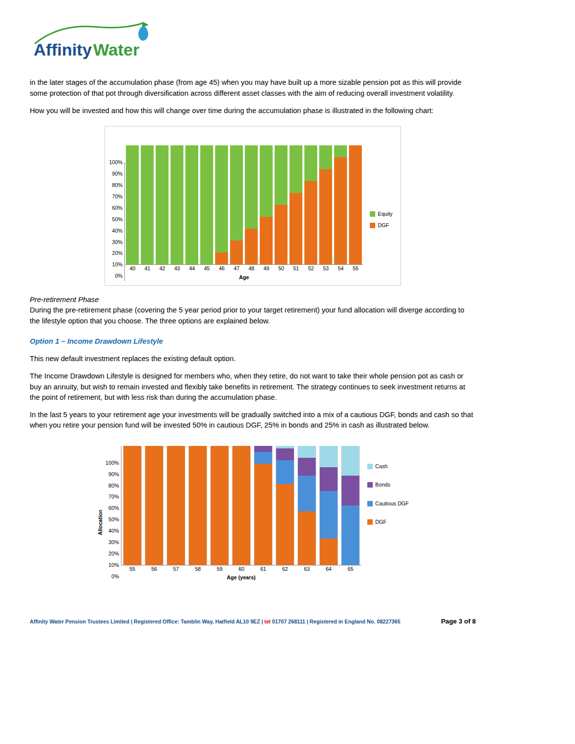Affinity Water
in the later stages of the accumulation phase (from age 45) when you may have built up a more sizable pension pot as this will provide some protection of that pot through diversification across different asset classes with the aim of reducing overall investment volatility.
How you will be invested and how this will change over time during the accumulation phase is illustrated in the following chart:
100% 90% 80% 70% 60% 50% 40% 30% 20% 10% 0%
40414243444546474849505152535455
Age
Equity
DGF
Pre-retirement Phase
During the pre-retirement phase (covering the 5 year period prior to your target retirement) your fund allocation will diverge according to the lifestyle option that you choose. The three options are explained below.
Option 1 – Income Drawdown Lifestyle
This new default investment replaces the existing default option.
The Income Drawdown Lifestyle is designed for members who, when they retire, do not want to take their whole pension pot as cash or buy an annuity, but wish to remain invested and flexibly take benefits in retirement. The strategy continues to seek investment returns at the point of retirement, but with less risk than during the accumulation phase.
In the last 5 years to your retirement age your investments will be gradually switched into a mix of a cautious DGF, bonds and cash so that when you retire your pension fund will be invested 50% in cautious DGF, 25% in bonds and 25% in cash as illustrated below.
Allocation
100% 90% 80% 70% 60% 50% 40% 30% 20% 10% 0%
5556575859606162636465
Age (years)
Cash
Bonds
Cautious DGF
DGF
Affinity Water Pension Trustees Limited | Registered Office: Tamblin Way, Hatfield AL10 9EZ | tel 01707 268111 | Registered in England No. 08227365
Page 3 of 8